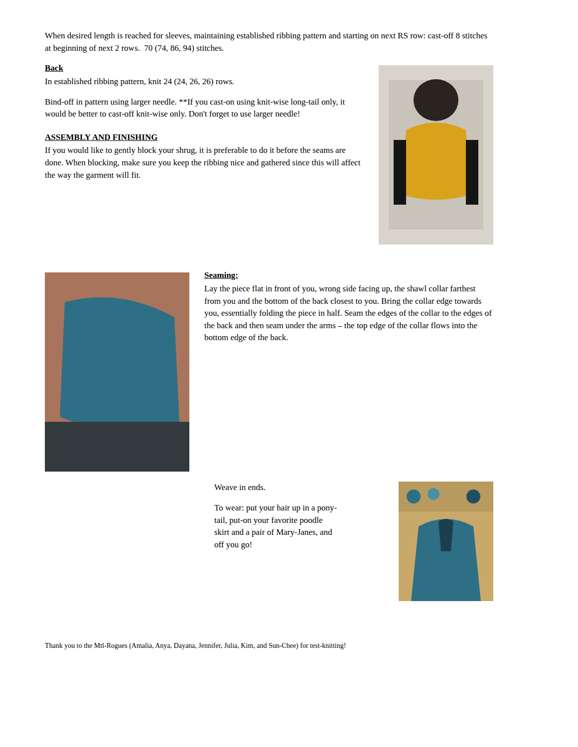When desired length is reached for sleeves, maintaining established ribbing pattern and starting on next RS row: cast-off 8 stitches at beginning of next 2 rows. 70 (74, 86, 94) stitches.
Back
In established ribbing pattern, knit 24 (24, 26, 26) rows.
Bind-off in pattern using larger needle. **If you cast-on using knit-wise long-tail only, it would be better to cast-off knit-wise only. Don't forget to use larger needle!
ASSEMBLY AND FINISHING
If you would like to gently block your shrug, it is preferable to do it before the seams are done. When blocking, make sure you keep the ribbing nice and gathered since this will affect the way the garment will fit.
Seaming:
Lay the piece flat in front of you, wrong side facing up, the shawl collar farthest from you and the bottom of the back closest to you. Bring the collar edge towards you, essentially folding the piece in half. Seam the edges of the collar to the edges of the back and then seam under the arms – the top edge of the collar flows into the bottom edge of the back.
Weave in ends.
To wear: put your hair up in a pony-tail, put-on your favorite poodle skirt and a pair of Mary-Janes, and off you go!
Thank you to the Mtl-Rogues (Amalia, Anya, Dayana, Jennifer, Julia, Kim, and Sun-Chee) for test-knitting!